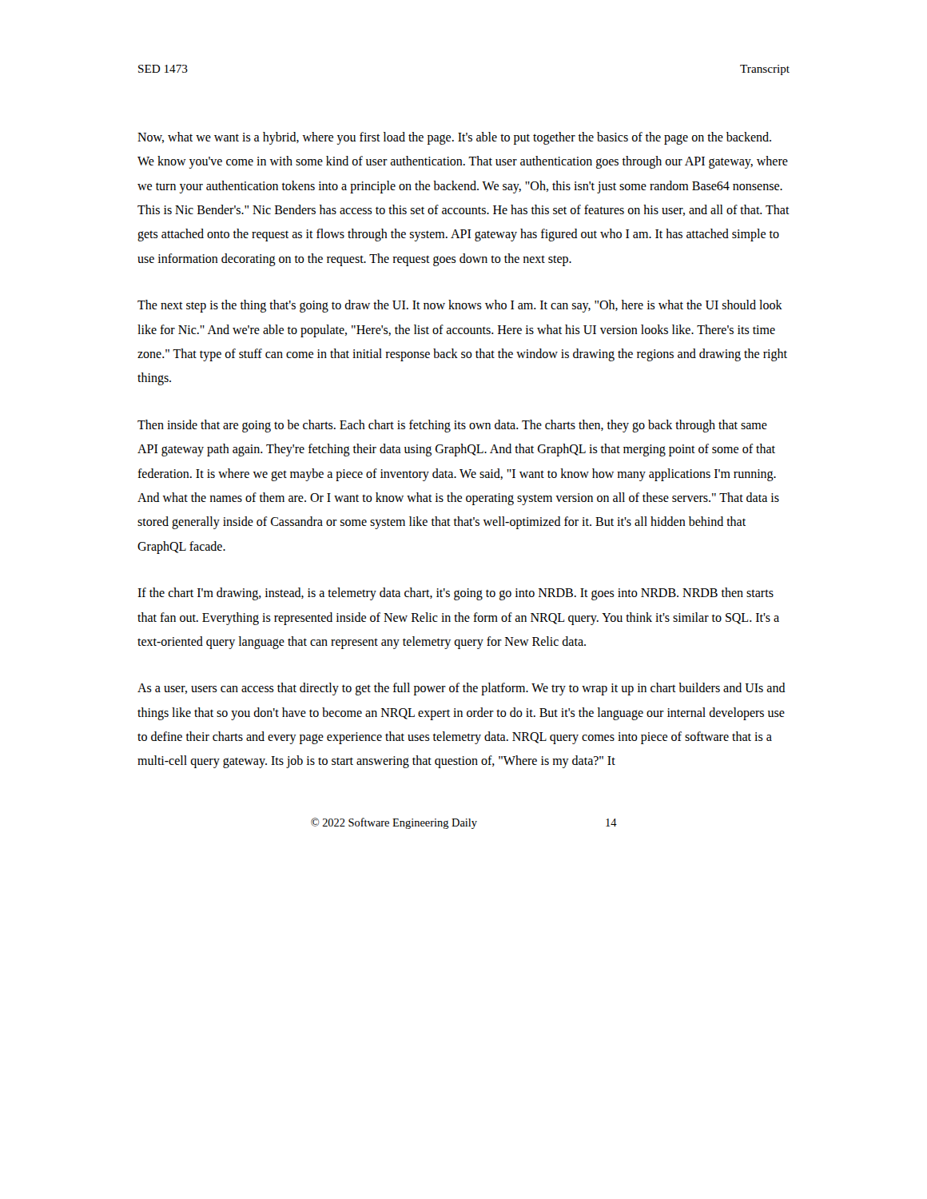SED 1473 Transcript
Now, what we want is a hybrid, where you first load the page. It's able to put together the basics of the page on the backend. We know you've come in with some kind of user authentication. That user authentication goes through our API gateway, where we turn your authentication tokens into a principle on the backend. We say, "Oh, this isn't just some random Base64 nonsense. This is Nic Bender's." Nic Benders has access to this set of accounts. He has this set of features on his user, and all of that. That gets attached onto the request as it flows through the system. API gateway has figured out who I am. It has attached simple to use information decorating on to the request. The request goes down to the next step.
The next step is the thing that's going to draw the UI. It now knows who I am. It can say, "Oh, here is what the UI should look like for Nic." And we're able to populate, "Here's, the list of accounts. Here is what his UI version looks like. There's its time zone." That type of stuff can come in that initial response back so that the window is drawing the regions and drawing the right things.
Then inside that are going to be charts. Each chart is fetching its own data. The charts then, they go back through that same API gateway path again. They're fetching their data using GraphQL. And that GraphQL is that merging point of some of that federation. It is where we get maybe a piece of inventory data. We said, "I want to know how many applications I'm running. And what the names of them are. Or I want to know what is the operating system version on all of these servers." That data is stored generally inside of Cassandra or some system like that that's well-optimized for it. But it's all hidden behind that GraphQL facade.
If the chart I'm drawing, instead, is a telemetry data chart, it's going to go into NRDB. It goes into NRDB. NRDB then starts that fan out. Everything is represented inside of New Relic in the form of an NRQL query. You think it's similar to SQL. It's a text-oriented query language that can represent any telemetry query for New Relic data.
As a user, users can access that directly to get the full power of the platform. We try to wrap it up in chart builders and UIs and things like that so you don't have to become an NRQL expert in order to do it. But it's the language our internal developers use to define their charts and every page experience that uses telemetry data. NRQL query comes into piece of software that is a multi-cell query gateway. Its job is to start answering that question of, "Where is my data?" It
© 2022 Software Engineering Daily 14